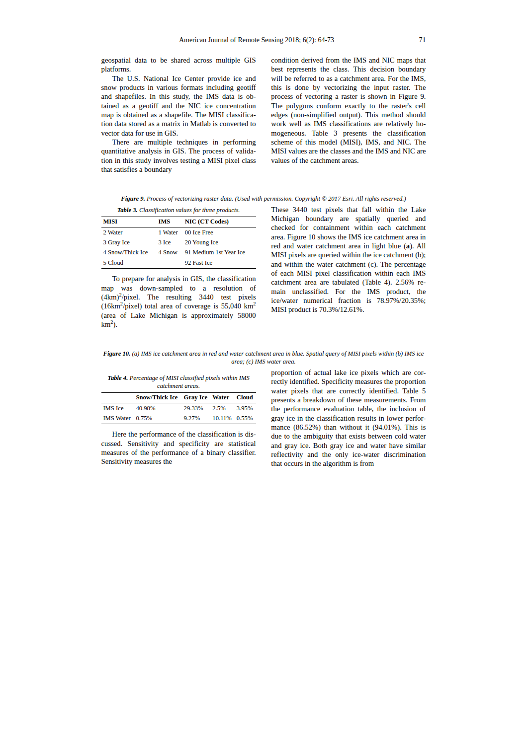American Journal of Remote Sensing 2018; 6(2): 64-73
71
geospatial data to be shared across multiple GIS platforms.
The U.S. National Ice Center provide ice and snow products in various formats including geotiff and shapefiles. In this study, the IMS data is obtained as a geotiff and the NIC ice concentration map is obtained as a shapefile. The MISI classification data stored as a matrix in Matlab is converted to vector data for use in GIS.
There are multiple techniques in performing quantitative analysis in GIS. The process of validation in this study involves testing a MISI pixel class that satisfies a boundary
condition derived from the IMS and NIC maps that best represents the class. This decision boundary will be referred to as a catchment area. For the IMS, this is done by vectorizing the input raster. The process of vectoring a raster is shown in Figure 9. The polygons conform exactly to the raster's cell edges (non-simplified output). This method should work well as IMS classifications are relatively homogeneous. Table 3 presents the classification scheme of this model (MISI), IMS, and NIC. The MISI values are the classes and the IMS and NIC are values of the catchment areas.
Figure 9. Process of vectorizing raster data. (Used with permission. Copyright © 2017 Esri. All rights reserved.)
Table 3. Classification values for three products.
| MISI | IMS | NIC (CT Codes) |
| --- | --- | --- |
| 2 Water | 1 Water | 00 Ice Free |
| 3 Gray Ice | 3 Ice | 20 Young Ice |
| 4 Snow/Thick Ice | 4 Snow | 91 Medium 1st Year Ice |
| 5 Cloud | | 92 Fast Ice |
To prepare for analysis in GIS, the classification map was down-sampled to a resolution of (4km)2/pixel. The resulting 3440 test pixels (16km2/pixel) total area of coverage is 55,040 km2 (area of Lake Michigan is approximately 58000 km2).
These 3440 test pixels that fall within the Lake Michigan boundary are spatially queried and checked for containment within each catchment area. Figure 10 shows the IMS ice catchment area in red and water catchment area in light blue (a). All MISI pixels are queried within the ice catchment (b); and within the water catchment (c). The percentage of each MISI pixel classification within each IMS catchment area are tabulated (Table 4). 2.56% remain unclassified. For the IMS product, the ice/water numerical fraction is 78.97%/20.35%; MISI product is 70.3%/12.61%.
Figure 10. (a) IMS ice catchment area in red and water catchment area in blue. Spatial query of MISI pixels within (b) IMS ice area; (c) IMS water area.
Table 4. Percentage of MISI classified pixels within IMS catchment areas.
| | Snow/Thick Ice | Gray Ice | Water | Cloud |
| --- | --- | --- | --- | --- |
| IMS Ice | 40.98% | 29.33% | 2.5% | 3.95% |
| IMS Water | 0.75% | 9.27% | 10.11% | 0.55% |
Here the performance of the classification is discussed. Sensitivity and specificity are statistical measures of the performance of a binary classifier. Sensitivity measures the
proportion of actual lake ice pixels which are correctly identified. Specificity measures the proportion water pixels that are correctly identified. Table 5 presents a breakdown of these measurements. From the performance evaluation table, the inclusion of gray ice in the classification results in lower performance (86.52%) than without it (94.01%). This is due to the ambiguity that exists between cold water and gray ice. Both gray ice and water have similar reflectivity and the only ice-water discrimination that occurs in the algorithm is from